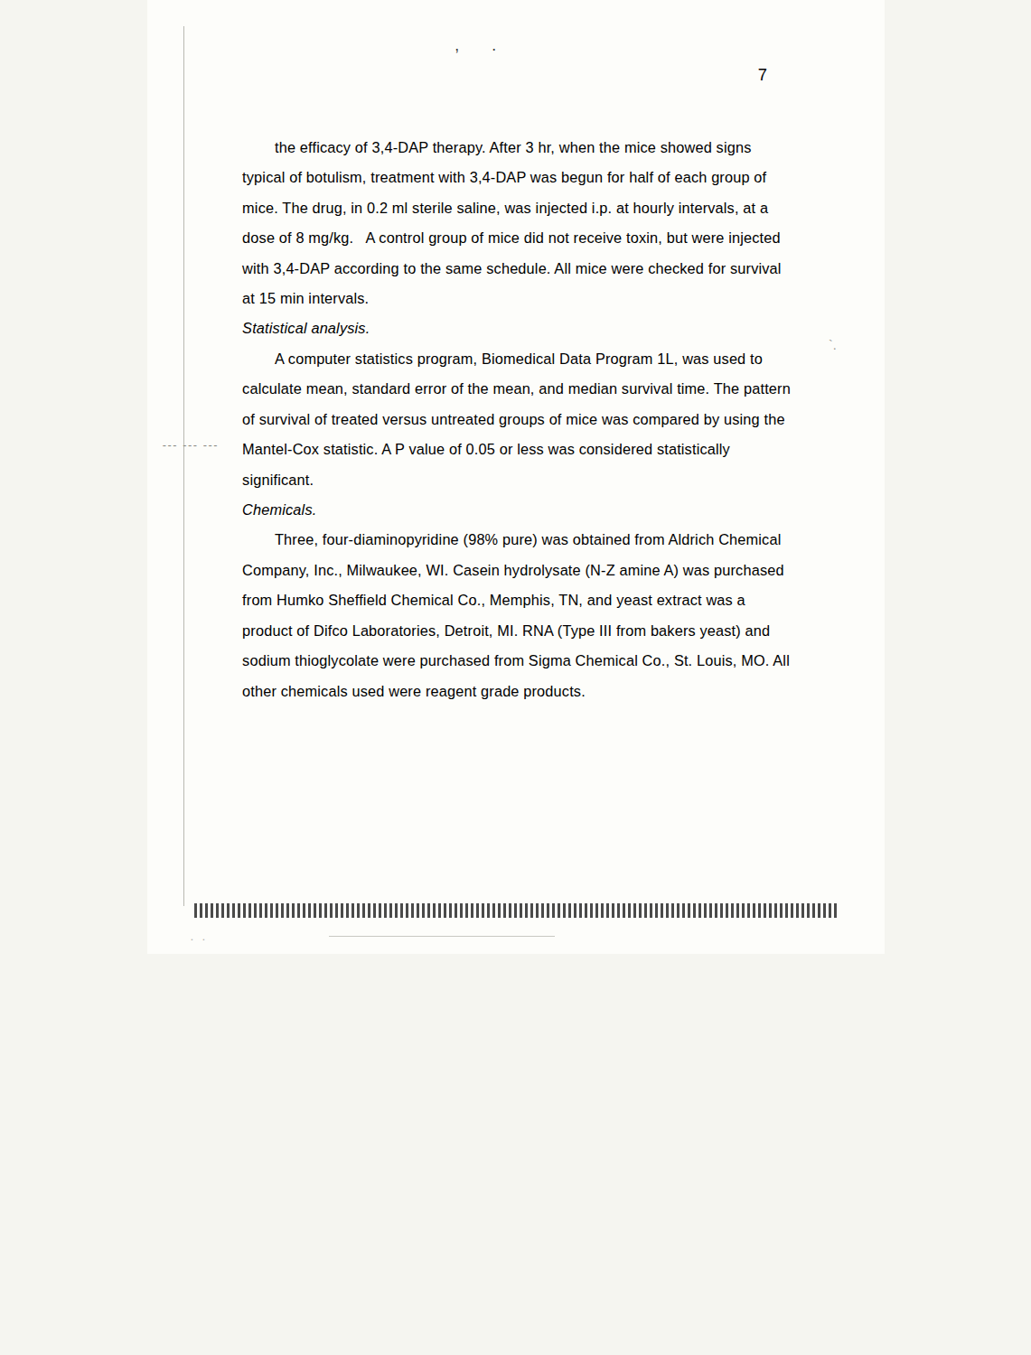, .
7
the efficacy of 3,4-DAP therapy. After 3 hr, when the mice showed signs typical of botulism, treatment with 3,4-DAP was begun for half of each group of mice. The drug, in 0.2 ml sterile saline, was injected i.p. at hourly intervals, at a dose of 8 mg/kg. A control group of mice did not receive toxin, but were injected with 3,4-DAP according to the same schedule. All mice were checked for survival at 15 min intervals.
Statistical analysis.
A computer statistics program, Biomedical Data Program 1L, was used to calculate mean, standard error of the mean, and median survival time. The pattern of survival of treated versus untreated groups of mice was compared by using the Mantel-Cox statistic. A P value of 0.05 or less was considered statistically significant.
Chemicals.
Three, four-diaminopyridine (98% pure) was obtained from Aldrich Chemical Company, Inc., Milwaukee, WI. Casein hydrolysate (N-Z amine A) was purchased from Humko Sheffield Chemical Co., Memphis, TN, and yeast extract was a product of Difco Laboratories, Detroit, MI. RNA (Type III from bakers yeast) and sodium thioglycolate were purchased from Sigma Chemical Co., St. Louis, MO. All other chemicals used were reagent grade products.
--- --- ---
`.
. .